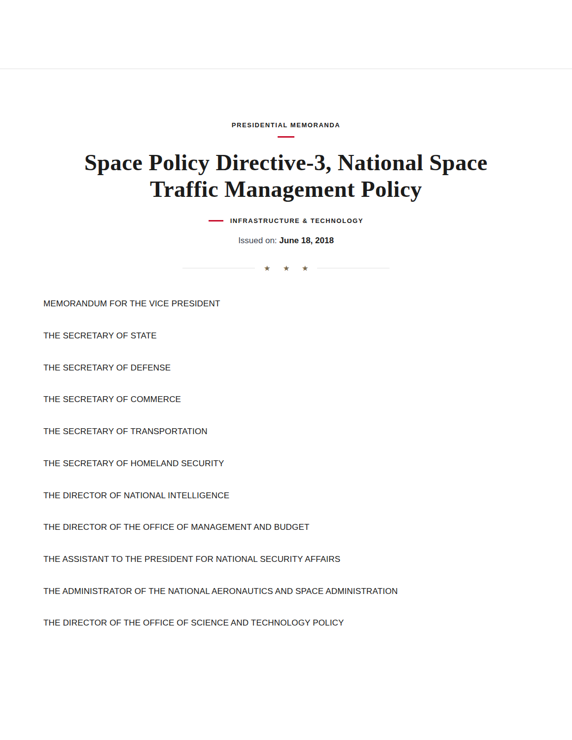Presidential Memoranda
Space Policy Directive-3, National Space Traffic Management Policy
Infrastructure & Technology
Issued on: June 18, 2018
★ ★ ★
MEMORANDUM FOR THE VICE PRESIDENT
THE SECRETARY OF STATE
THE SECRETARY OF DEFENSE
THE SECRETARY OF COMMERCE
THE SECRETARY OF TRANSPORTATION
THE SECRETARY OF HOMELAND SECURITY
THE DIRECTOR OF NATIONAL INTELLIGENCE
THE DIRECTOR OF THE OFFICE OF MANAGEMENT AND BUDGET
THE ASSISTANT TO THE PRESIDENT FOR NATIONAL SECURITY AFFAIRS
THE ADMINISTRATOR OF THE NATIONAL AERONAUTICS AND SPACE ADMINISTRATION
THE DIRECTOR OF THE OFFICE OF SCIENCE AND TECHNOLOGY POLICY